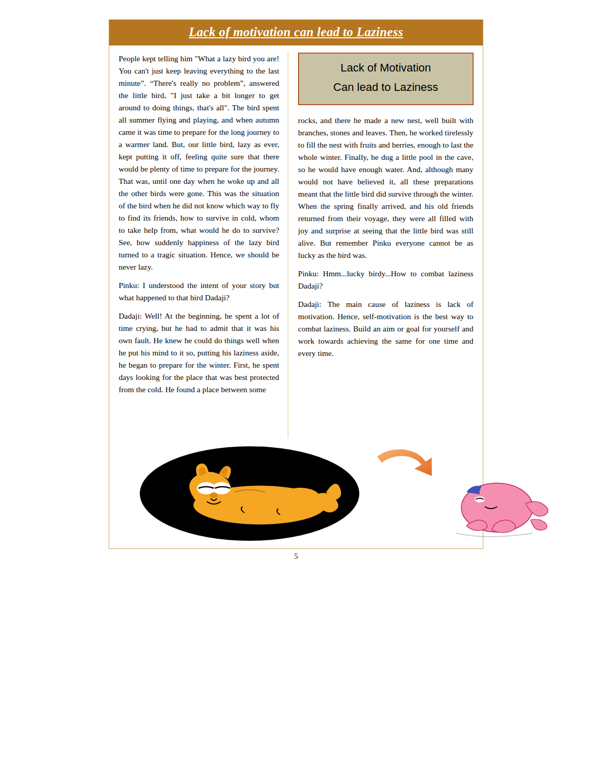Lack of motivation can lead to Laziness
People kept telling him "What a lazy bird you are! You can't just keep leaving everything to the last minute”. “There's really no problem”, answered the little bird, "I just take a bit longer to get around to doing things, that's all". The bird spent all summer flying and playing, and when autumn came it was time to prepare for the long journey to a warmer land. But, our little bird, lazy as ever, kept putting it off, feeling quite sure that there would be plenty of time to prepare for the journey. That was, until one day when he woke up and all the other birds were gone. This was the situation of the bird when he did not know which way to fly to find its friends, how to survive in cold, whom to take help from, what would he do to survive? See, how suddenly happiness of the lazy bird turned to a tragic situation. Hence, we should be never lazy.
Pinku: I understood the intent of your story but what happened to that bird Dadaji?
Dadaji: Well! At the beginning, he spent a lot of time crying, but he had to admit that it was his own fault. He knew he could do things well when he put his mind to it so, putting his laziness aside, he began to prepare for the winter. First, he spent days looking for the place that was best protected from the cold. He found a place between some
Lack of Motivation
Can lead to Laziness
rocks, and there he made a new nest, well built with branches, stones and leaves. Then, he worked tirelessly to fill the nest with fruits and berries, enough to last the whole winter. Finally, he dug a little pool in the cave, so he would have enough water. And, although many would not have believed it, all these preparations meant that the little bird did survive through the winter. When the spring finally arrived, and his old friends returned from their voyage, they were all filled with joy and surprise at seeing that the little bird was still alive. But remember Pinku everyone cannot be as lucky as the bird was.
Pinku: Hmm...lucky birdy...How to combat laziness Dadaji?
Dadaji: The main cause of laziness is lack of motivation. Hence, self-motivation is the best way to combat laziness. Build an aim or goal for yourself and work towards achieving the same for one time and every time.
5